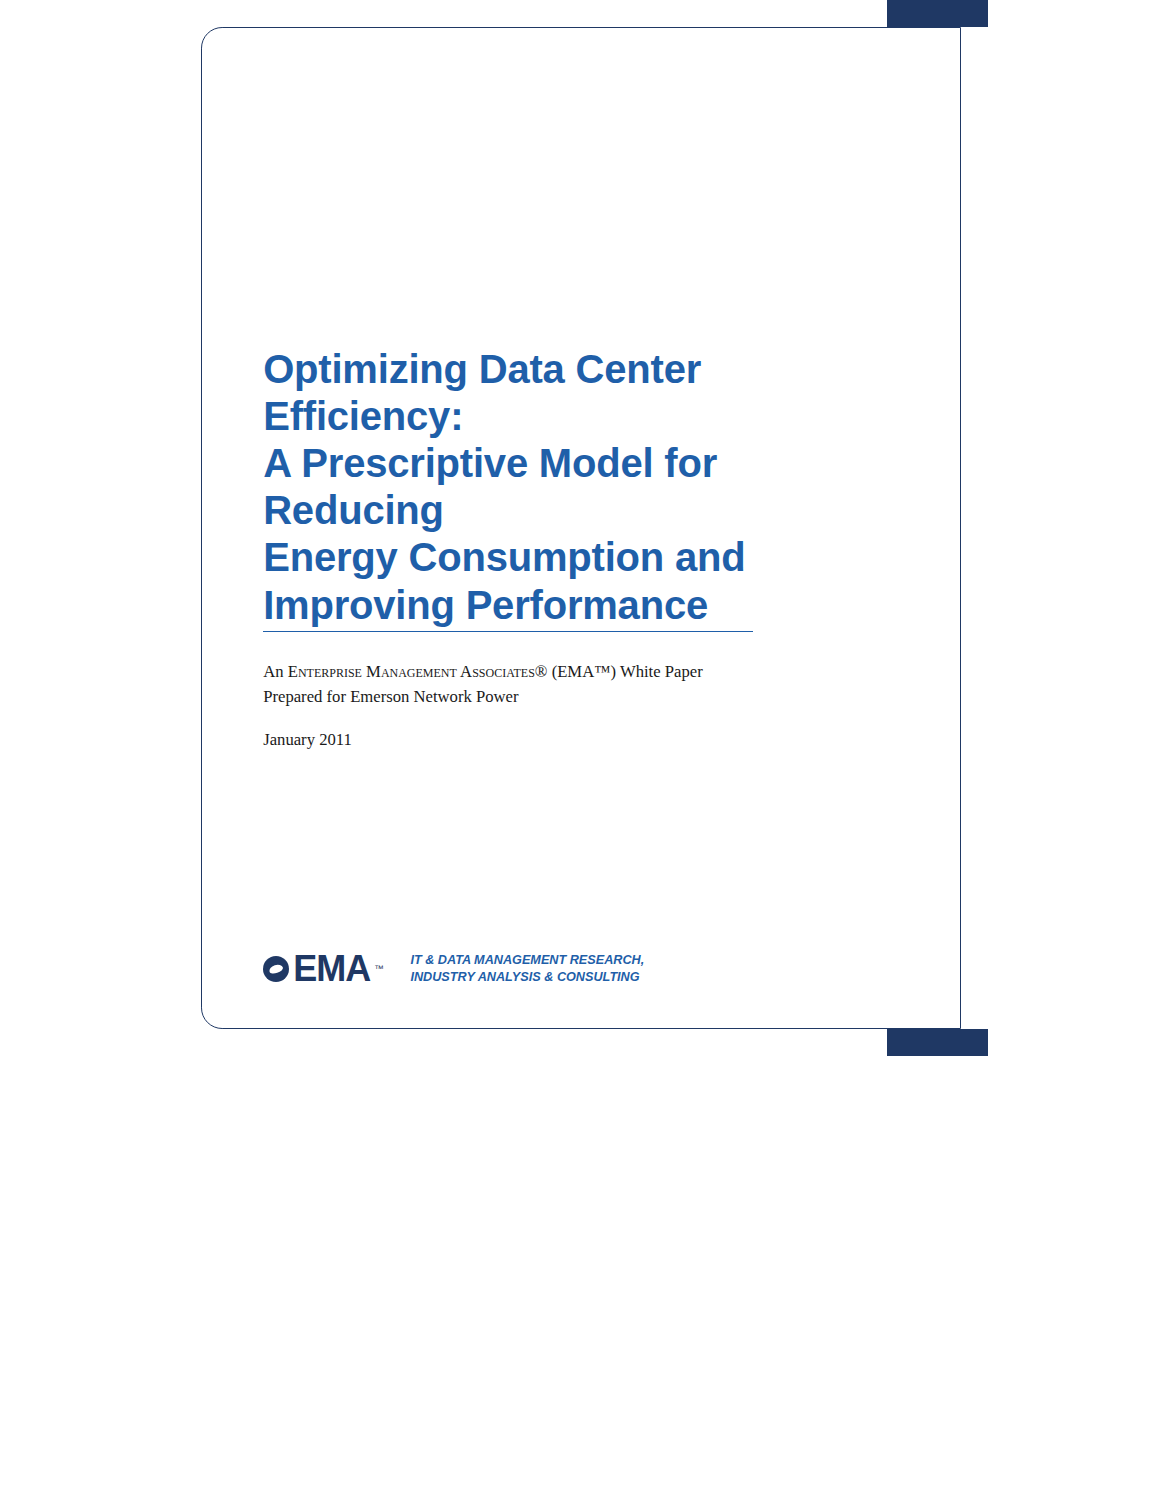Optimizing Data Center Efficiency:
A Prescriptive Model for Reducing
Energy Consumption and
Improving Performance
An Enterprise Management Associates® (EMA™) White Paper
Prepared for Emerson Network Power
January 2011
EMA™
IT & DATA MANAGEMENT RESEARCH,
INDUSTRY ANALYSIS & CONSULTING